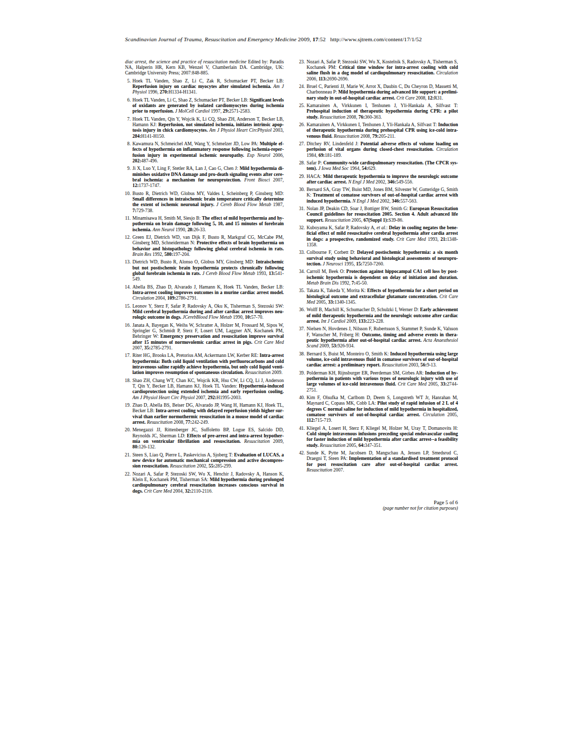Scandinavian Journal of Trauma, Resuscitation and Emergency Medicine 2009, 17:52 http://www.sjtrem.com/content/17/1/52
diac arrest, the science and practice of resuscitation medicine Edited by: Paradis NA, Halperin HR, Kern KB, Wenzel V, Chamberlain DA. Cambridge, UK: Cambridge University Press; 2007:848-885.
Hoek TL Vanden, Shao Z, Li C, Zak R, Schumacker PT, Becker LB: Reperfusion injury on cardiac myocytes after simulated ischemia. Am J Physiol 1996, 270: H1334-H1341.
Hoek TL Vanden, Li C, Shao Z, Schumacker PT, Becker LB: Significant levels of oxidants are generated by isolated cardiomyocytes during ischemia prior to reperfusion. J MolCell Cardiol 1997, 29: 2571-2583.
Hoek TL Vanden, Qin Y, Wojcik K, Li CQ, Shao ZH, Anderson T, Becker LB, Hamann KJ: Reperfusion, not simulated ischemia, initiates intrinsic apoptosis injury in chick cardiomyocytes. Am J Physiol Heart CircPhysiol 2003, 284: H141-H150.
Kawamura N, Schmeichel AM, Wang Y, Schmelzer JD, Low PA: Multiple effects of hypothermia on inflammatory response following ischemia-reperfusion injury in experimental ischemic neuropathy. Exp Neurol 2006, 202: 487-496.
Ji X, Luo Y, Ling F, Stetler RA, Lan J, Cao G, Chen J: Mild hypothermia diminishes oxidative DNA damage and pro-death signaling events after cerebral ischemia: a mechanism for neuroprotection. Front Biosci 2007, 12: 1737-1747.
Busto R, Dietrich WD, Globus MY, Valdes I, Scheinberg P, Ginsberg MD: Small differences in intraischemic brain temperature critically determine the extent of ischemic neuronal injury. J Cereb Blood Flow Metab 1987, 7: 729-738.
Minamisawa H, Smith M, Siesjo B: The effect of mild hyperthermia and hypothermia on brain damage following 5, 10, and 15 minutes of forebrain ischemia. Ann Neurol 1990, 28: 26-33.
Green EJ, Dietrich WD, van Dijk F, Busto R, Markgraf CG, McCabe PM, Ginsberg MD, Schneiderman N: Protective effects of brain hypothermia on behavior and histopathology following global cerebral ischemia in rats. Brain Res 1992, 580: 197-204.
Dietrich WD, Busto R, Alonso O, Globus MY, Ginsberg MD: Intraischemic but not postischemic brain hypothermia protects chronically following global forebrain ischemia in rats. J Cereb Blood Flow Metab 1993, 13: 541-549.
Abella BS, Zhao D, Alvarado J, Hamann K, Hoek TL Vanden, Becker LB: Intra-arrest cooling improves outcomes in a murine cardiac arrest model. Circulation 2004, 109: 2786-2791.
Leonov Y, Sterz F, Safar P, Radovsky A, Oku K, Tisherman S, Stezoski SW: Mild cerebral hypothermia during and after cardiac arrest improves neurologic outcome in dogs. JCerebBlood Flow Metab 1990, 10: 57-70.
Janata A, Bayegan K, Weihs W, Schratter A, Holzer M, Frossard M, Sipos W, Springler G, Schmidt P, Sterz F, Losert UM, Laggner AN, Kochanek PM, Behringer W: Emergency preservation and resuscitation improve survival after 15 minutes of normovolemic cardiac arrest in pigs. Crit Care Med 2007, 35: 2785-2791.
Riter HG, Brooks LA, Pretorius AM, Ackermann LW, Kerber RE: Intra-arrest hypothermia: Both cold liquid ventilation with perfluorocarbons and cold intravenous saline rapidly achieve hypothermia, but only cold liquid ventilation improves resumption of spontaneous circulation. Resuscitation 2009.
Shao ZH, Chang WT, Chan KC, Wojcik KR, Hsu CW, Li CQ, Li J, Anderson T, Qin Y, Becker LB, Hamann KJ, Hoek TL Vanden: Hypothermia-induced cardioprotection using extended ischemia and early reperfusion cooling. Am J Physiol Heart Circ Physiol 2007, 292: H1995-2003.
Zhao D, Abella BS, Beiser DG, Alvarado JP, Wang H, Hamann KJ, Hoek TL, Becker LB: Intra-arrest cooling with delayed reperfusion yields higher survival than earlier normothermic resuscitation in a mouse model of cardiac arrest. Resuscitation 2008, 77: 242-249.
Menegazzi JJ, Rittenberger JC, Suffoletto BP, Logue ES, Salcido DD, Reynolds JC, Sherman LD: Effects of pre-arrest and intra-arrest hypothermia on ventricular fibrillation and resuscitation. Resuscitation 2009, 80: 126-132.
Steen S, Liao Q, Pierre L, Paskevicius A, Sjoberg T: Evaluation of LUCAS, a new device for automatic mechanical compression and active decompression resuscitation. Resuscitation 2002, 55: 285-299.
Nozari A, Safar P, Stezoski SW, Wu X, Henchir J, Radovsky A, Hanson K, Klein E, Kochanek PM, Tisherman SA: Mild hypothermia during prolonged cardiopulmonary cerebral resuscitation increases conscious survival in dogs. Crit Care Med 2004, 32: 2110-2116.
Nozari A, Safar P, Stezoski SW, Wu X, Kostelnik S, Radovsky A, Tisherman S, Kochanek PM: Critical time window for intra-arrest cooling with cold saline flush in a dog model of cardiopulmonary resuscitation. Circulation 2006, 113: 2690-2696.
Bruel C, Parienti JJ, Marie W, Arrot X, Daubin C, Du Cheyron D, Massetti M, Charbonneau P: Mild hypothermia during advanced life support: a preliminary study in out-of-hospital cardiac arrest. Crit Care 2008, 12: R31.
Kamarainen A, Virkkunen I, Tenhunen J, Yli-Hankala A, Silfvast T: Prehospital induction of therapeutic hypothermia during CPR: a pilot study. Resuscitation 2008, 76: 360-363.
Kamarainen A, Virkkunen I, Tenhunen J, Yli-Hankala A, Silfvast T: Induction of therapeutic hypothermia during prehospital CPR using ice-cold intravenous fluid. Resuscitation 2008, 79: 205-211.
Ditchey RV, Lindenfeld J: Potential adverse effects of volume loading on perfusion of vital organs during closed-chest resuscitation. Circulation 1984, 69: 181-189.
Safar P: Community-wide cardiopulmonary resuscitation. (The CPCR system). J Iowa Med Soc 1964, 54: 629.
HACA: Mild therapeutic hypothermia to improve the neurologic outcome after cardiac arrest. N Engl J Med 2002, 346: 549-556.
Bernard SA, Gray TW, Buist MD, Jones BM, Silvester W, Gutteridge G, Smith K: Treatment of comatose survivors of out-of-hospital cardiac arrest with induced hypothermia. N Engl J Med 2002, 346: 557-563.
Nolan JP, Deakin CD, Soar J, Bottiger BW, Smith G: European Resuscitation Council guidelines for resuscitation 2005. Section 4. Adult advanced life support. Resuscitation 2005, 67(Suppl 1): S39-86.
Kuboyama K, Safar P, Radovsky A, et al.: Delay in cooling negates the beneficial effect of mild resuscitative cerebral hypothermia after cardia arrest in dogs: a prospective, randomized study. Crit Care Med 1993, 21: 1348-1358.
Colbourne F, Corbett D: Delayed postischemic hypothermia: a six month survival study using behavioral and histological assessments of neuroprotection. J Neurosci 1995, 15: 7250-7260.
Carroll M, Beek O: Protection against hippocampal CA1 cell loss by post-ischemic hypothermia is dependent on delay of initiation and duration. Metab Brain Dis 1992, 7: 45-50.
Takata K, Takeda Y, Morita K: Effects of hypothermia for a short period on histological outcome and extracellular glutamate concentration. Crit Care Med 2005, 33: 1340-1345.
Wolff B, Machill K, Schumacher D, Schulzki I, Werner D: Early achievement of mild therapeutic hypothermia and the neurologic outcome after cardiac arrest. Int J Cardiol 2009, 133: 223-228.
Nielsen N, Hovdenes J, Nilsson F, Rubertsson S, Stammet P, Sunde K, Valsson F, Wanscher M, Friberg H: Outcome, timing and adverse events in therapeutic hypothermia after out-of-hospital cardiac arrest. Acta Anaesthesiol Scand 2009, 53: 926-934.
Bernard S, Buist M, Monteiro O, Smith K: Induced hypothermia using large volume, ice-cold intravenous fluid in comatose survivors of out-of-hospital cardiac arrest: a preliminary report. Resuscitation 2003, 56: 9-13.
Polderman KH, Rijnsburger ER, Peerdeman SM, Girbes AR: Induction of hypothermia in patients with various types of neurologic injury with use of large volumes of ice-cold intravenous fluid. Crit Care Med 2005, 33: 2744-2751.
Kim F, Olsufka M, Carlbom D, Deem S, Longstreth WT Jr, Hanrahan M, Maynard C, Copass MK, Cobb LA: Pilot study of rapid infusion of 2 L of 4 degrees C normal saline for induction of mild hypothermia in hospitalized, comatose survivors of out-of-hospital cardiac arrest. Circulation 2005, 112: 715-719.
Kliegel A, Losert H, Sterz F, Kliegel M, Holzer M, Uray T, Domanovits H: Cold simple intravenous infusions preceding special endovascular cooling for faster induction of mild hypothermia after cardiac arrest--a feasibility study. Resuscitation 2005, 64: 347-351.
Sunde K, Pytte M, Jacobsen D, Mangschau A, Jensen LP, Smedsrud C, Draegni T, Steen PA: Implementation of a standardised treatment protocol for post resuscitation care after out-of-hospital cardiac arrest. Resuscitation 2007.
Page 5 of 6 (page number not for citation purposes)